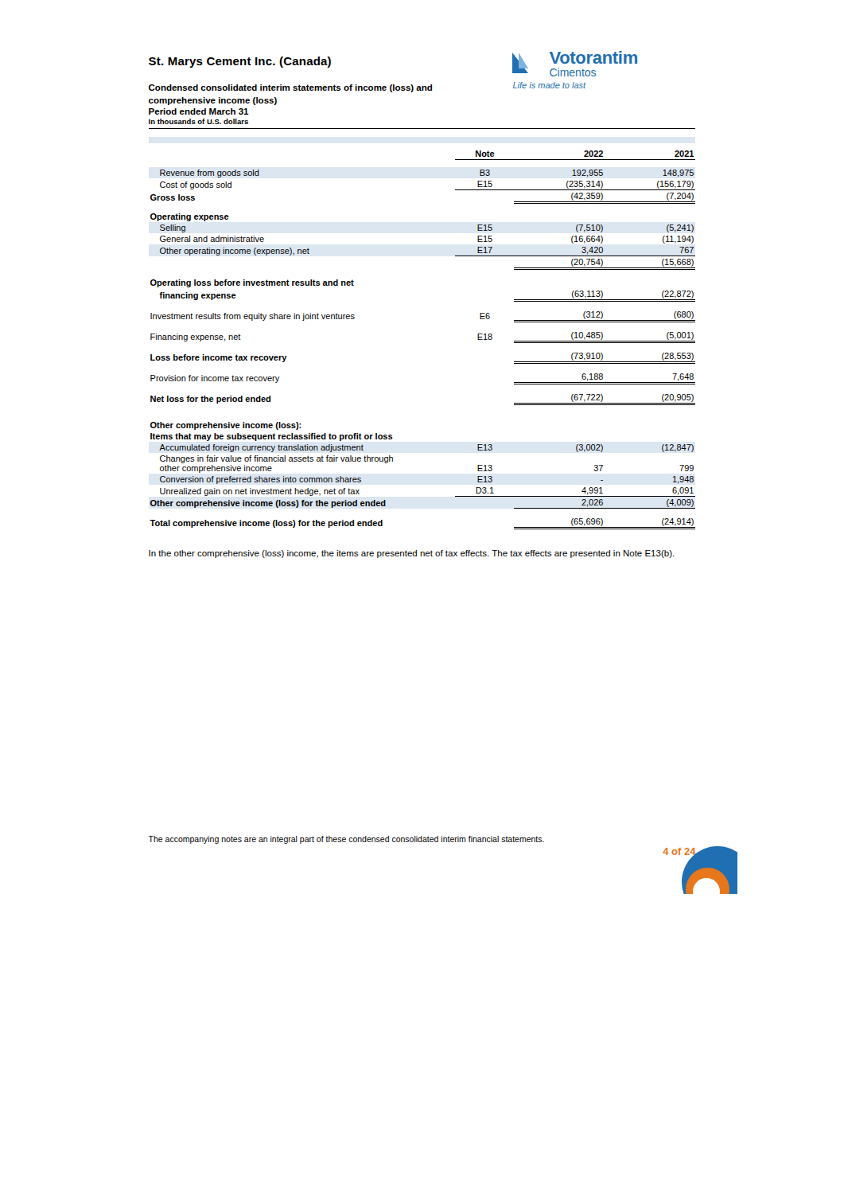Votorantim
Cimentos
Life is made to last
St. Marys Cement Inc. (Canada)
Condensed consolidated interim statements of income (loss) and
comprehensive income (loss)
Period ended March 31
In thousands of U.S. dollars
| | Note | 2022 | 2021 |
| Revenue from goods sold | B3 | 192,955 | 148,975 |
| Cost of goods sold | E15 | (235,314) | (156,179) |
| Gross loss | | (42,359) | (7,204) |
| Operating expense | | | |
| Selling | E15 | (7,510) | (5,241) |
| General and administrative | E15 | (16,664) | (11,194) |
| Other operating income (expense), net | E17 | 3,420 | 767 |
| | | (20,754) | (15,668) |
| Operating loss before investment results and net | | | |
| financing expense | | (63,113) | (22,872) |
| Investment results from equity share in joint ventures | E6 | (312) | (680) |
| Financing expense, net | E18 | (10,485) | (5,001) |
| Loss before income tax recovery | | (73,910) | (28,553) |
| Provision for income tax recovery | | 6,188 | 7,648 |
| Net loss for the period ended | | (67,722) | (20,905) |
| Other comprehensive income (loss): | | | |
| Items that may be subsequent reclassified to profit or loss | | | |
| Accumulated foreign currency translation adjustment | E13 | (3,002) | (12,847) |
| Changes in fair value of financial assets at fair value through other comprehensive income | E13 | 37 | 799 |
| Conversion of preferred shares into common shares | E13 | - | 1,948 |
| Unrealized gain on net investment hedge, net of tax | D3.1 | 4,991 | 6,091 |
| Other comprehensive income (loss) for the period ended | | 2,026 | (4,009) |
| Total comprehensive income (loss) for the period ended | | (65,696) | (24,914) |
In the other comprehensive (loss) income, the items are presented net of tax effects. The tax effects are presented in Note E13(b).
The accompanying notes are an integral part of these condensed consolidated interim financial statements.
4 of 24